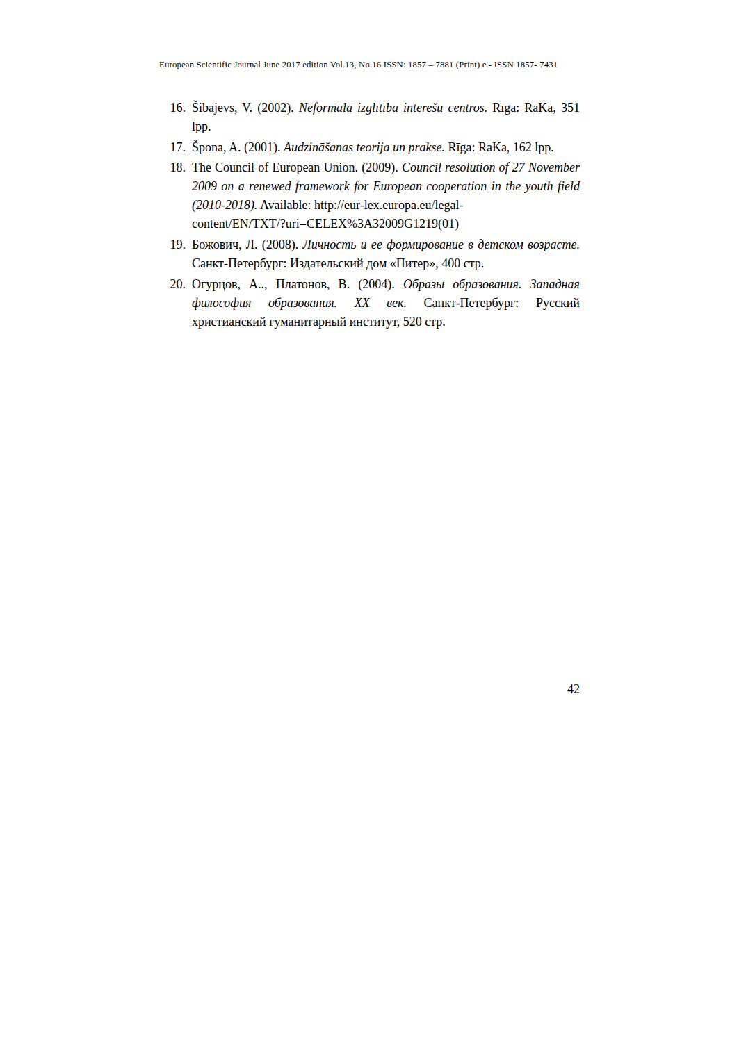European Scientific Journal June 2017 edition Vol.13, No.16 ISSN: 1857 – 7881 (Print) e - ISSN 1857- 7431
16. Šibajevs, V. (2002). Neformālā izglītība interešu centros. Rīga: RaKa, 351 lpp.
17. Špona, A. (2001). Audzināšanas teorija un prakse. Rīga: RaKa, 162 lpp.
18. The Council of European Union. (2009). Council resolution of 27 November 2009 on a renewed framework for European cooperation in the youth field (2010-2018). Available: http://eur-lex.europa.eu/legal-content/EN/TXT/?uri=CELEX%3A32009G1219(01)
19. Божович, Л. (2008). Личность и ее формирование в детском возрасте. Санкт-Петербург: Издательский дом «Питер», 400 стр.
20. Огурцов, А.., Платонов, В. (2004). Образы образования. Западная философия образования. XX век. Санкт-Петербург: Русский христианский гуманитарный институт, 520 стр.
42